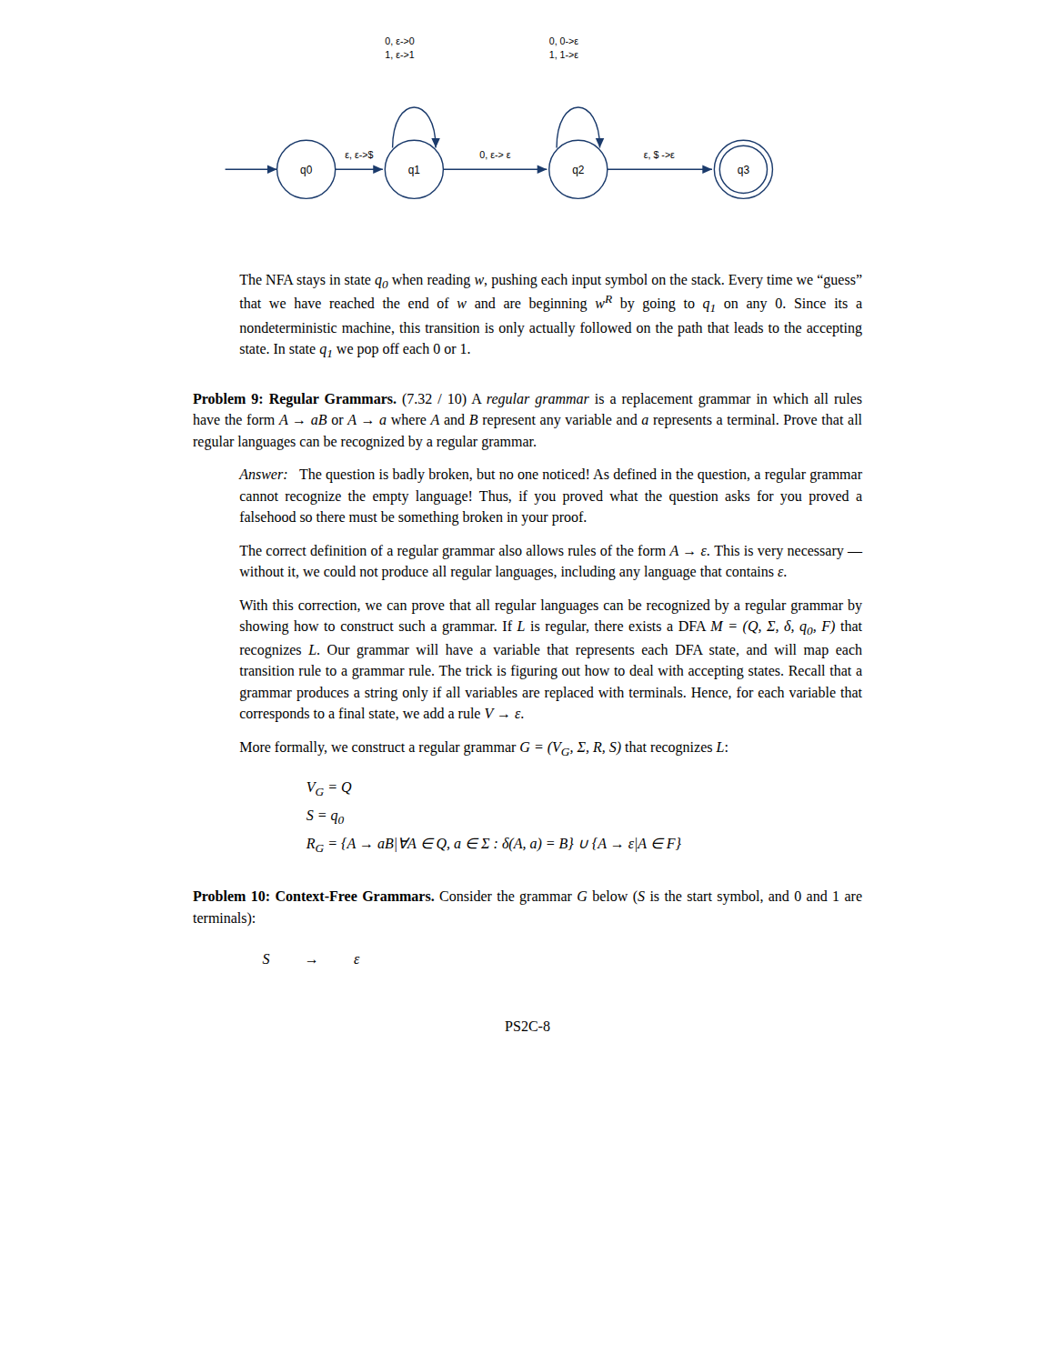0, ε->0 1, ε->1 0, 0->ε 1, 1->ε q0 q1 q2 q3 ε, ε->$ 0, ε-> ε ε, $ ->ε
The NFA stays in state q0 when reading w, pushing each input symbol on the stack. Every time we “guess” that we have reached the end of w and are beginning wR by going to q1 on any 0. Since its a nondeterministic machine, this transition is only actually followed on the path that leads to the accepting state. In state q1 we pop off each 0 or 1.
Problem 9: Regular Grammars. (7.32 / 10) A regular grammar is a replacement grammar in which all rules have the form A → aB or A → a where A and B represent any variable and a represents a terminal. Prove that all regular languages can be recognized by a regular grammar.
Answer: The question is badly broken, but no one noticed! As defined in the question, a regular grammar cannot recognize the empty language! Thus, if you proved what the question asks for you proved a falsehood so there must be something broken in your proof.
The correct definition of a regular grammar also allows rules of the form A → ε. This is very necessary — without it, we could not produce all regular languages, including any language that contains ε.
With this correction, we can prove that all regular languages can be recognized by a regular grammar by showing how to construct such a grammar. If L is regular, there exists a DFA M = (Q, Σ, δ, q0, F) that recognizes L. Our grammar will have a variable that represents each DFA state, and will map each transition rule to a grammar rule. The trick is figuring out how to deal with accepting states. Recall that a grammar produces a string only if all variables are replaced with terminals. Hence, for each variable that corresponds to a final state, we add a rule V → ε.
More formally, we construct a regular grammar G = (VG, Σ, R, S) that recognizes L:
VG = Q
S = q0
RG = {A → aB|∀A ∈ Q, a ∈ Σ : δ(A, a) = B} ∪ {A → ε|A ∈ F}
Problem 10: Context-Free Grammars. Consider the grammar G below (S is the start symbol, and 0 and 1 are terminals):
| S | → | ε |
PS2C-8